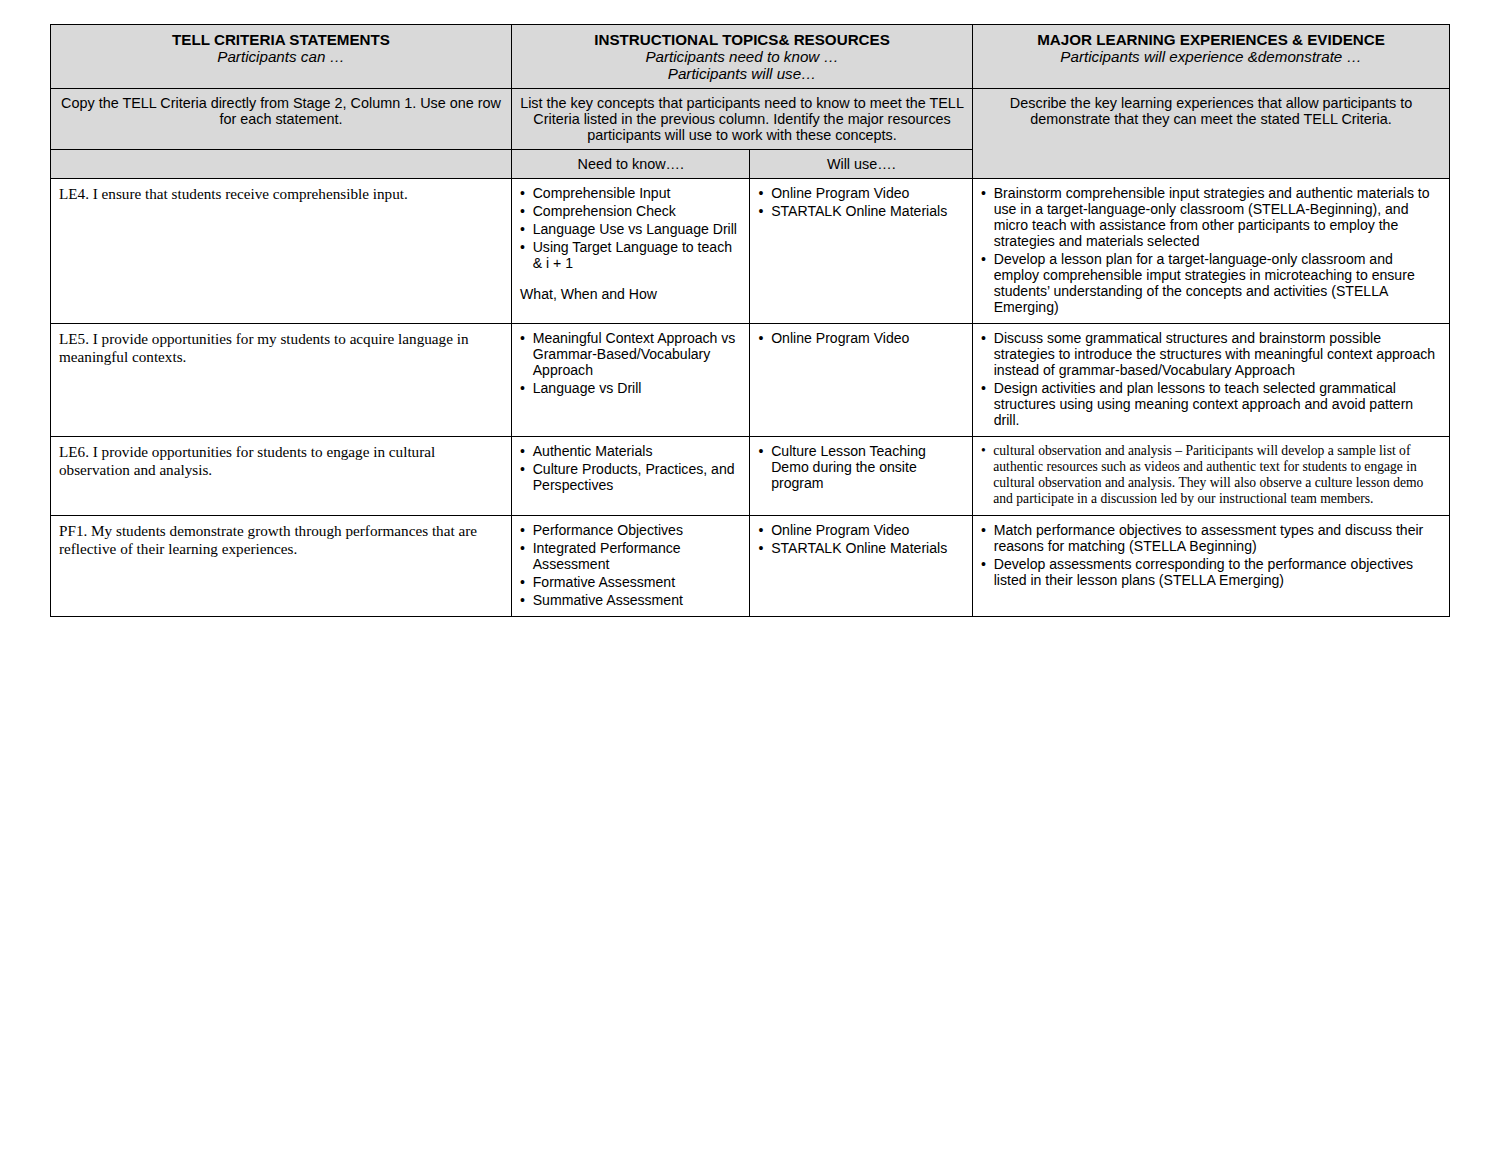| TELL CRITERIA STATEMENTS Participants can … | INSTRUCTIONAL TOPICS& RESOURCES Participants need to know … Participants will use… | MAJOR LEARNING EXPERIENCES & EVIDENCE Participants will experience &demonstrate … |
| --- | --- | --- |
| Copy the TELL Criteria directly from Stage 2, Column 1. Use one row for each statement. | List the key concepts that participants need to know to meet the TELL Criteria listed in the previous column. Identify the major resources participants will use to work with these concepts. | Describe the key learning experiences that allow participants to demonstrate that they can meet the stated TELL Criteria. |
| | Need to know…. | Will use…. |
| LE4. I ensure that students receive comprehensible input. | Comprehensible Input Comprehension Check Language Use vs Language Drill Using Target Language to teach & i + 1 What, When and How | Online Program Video STARTALK Online Materials | Brainstorm comprehensible input strategies and authentic materials to use in a target-language-only classroom (STELLA-Beginning), and micro teach with assistance from other participants to employ the strategies and materials selected Develop a lesson plan for a target-language-only classroom and employ comprehensible imput strategies in microteaching to ensure students’ understanding of the concepts and activities (STELLA Emerging) |
| LE5. I provide opportunities for my students to acquire language in meaningful contexts. | Meaningful Context Approach vs Grammar-Based/Vocabulary Approach Language vs Drill | Online Program Video | Discuss some grammatical structures and brainstorm possible strategies to introduce the structures with meaningful context approach instead of grammar-based/Vocabulary Approach Design activities and plan lessons to teach selected grammatical structures using using meaning context approach and avoid pattern drill. |
| LE6. I provide opportunities for students to engage in cultural observation and analysis. | Authentic Materials Culture Products, Practices, and Perspectives | Culture Lesson Teaching Demo during the onsite program | cultural observation and analysis – Pariticipants will develop a sample list of authentic resources such as videos and authentic text for students to engage in cultural observation and analysis. They will also observe a culture lesson demo and participate in a discussion led by our instructional team members. |
| PF1. My students demonstrate growth through performances that are reflective of their learning experiences. | Performance Objectives Integrated Performance Assessment Formative Assessment Summative Assessment | Online Program Video STARTALK Online Materials | Match performance objectives to assessment types and discuss their reasons for matching (STELLA Beginning) Develop assessments corresponding to the performance objectives listed in their lesson plans (STELLA Emerging) |